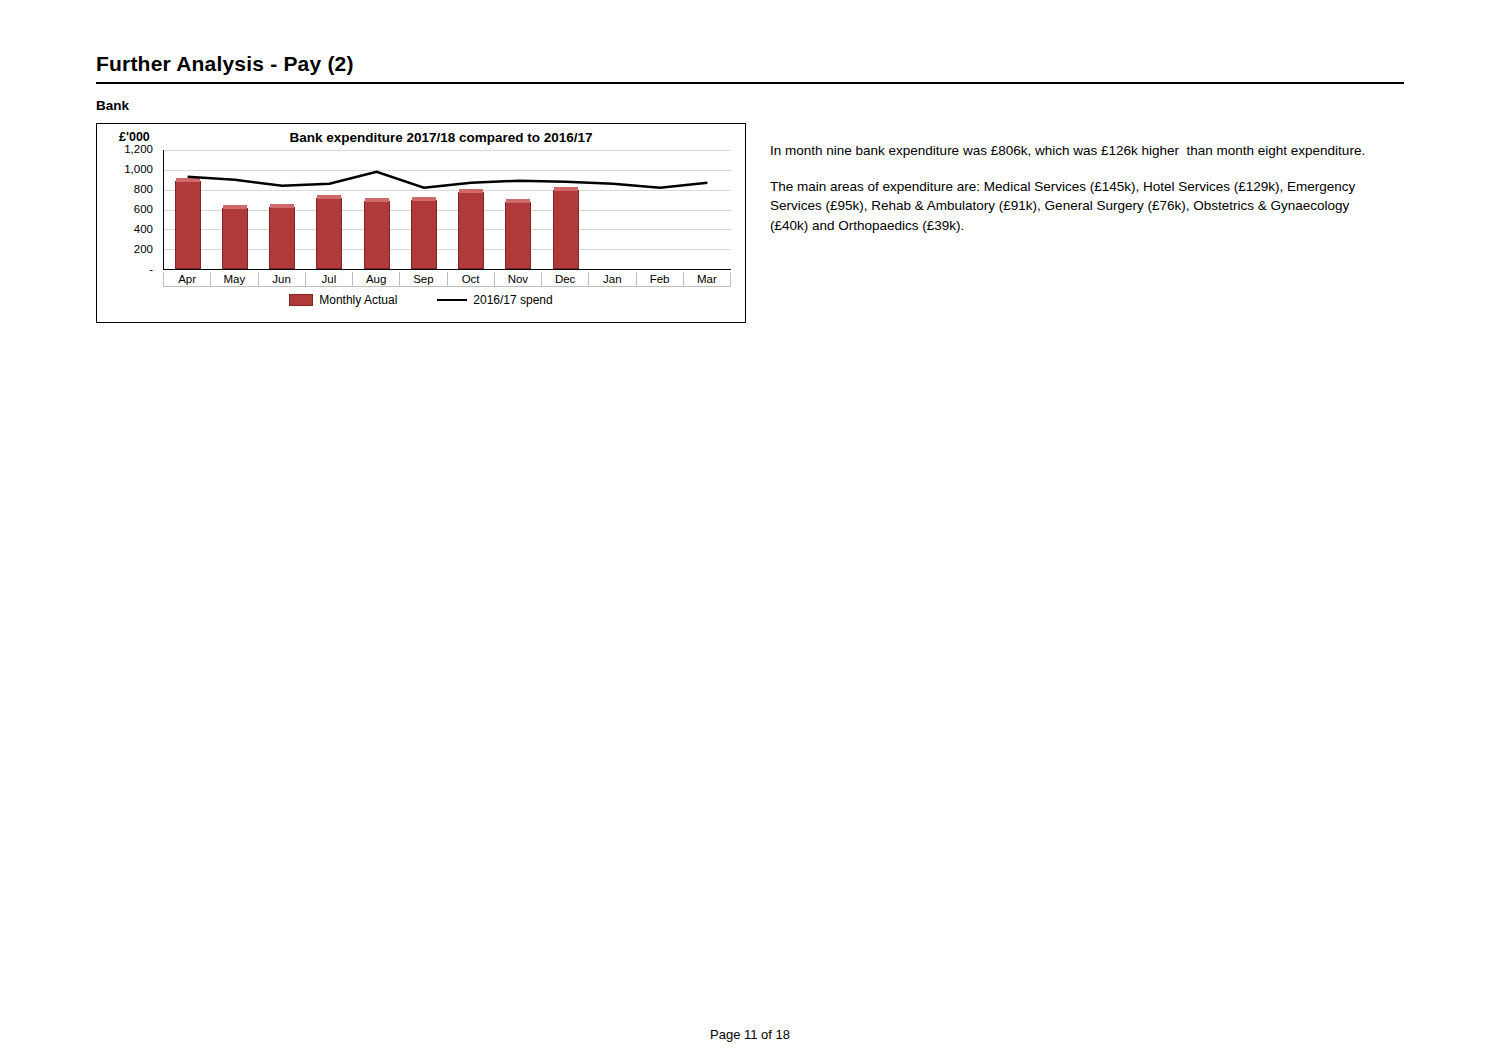Further Analysis - Pay (2)
Bank
£'000
Bank expenditure 2017/18 compared to 2016/17
1,200
1,000
800
600
400
200
-
Apr
May
Jun
Jul
Aug
Sep
Oct
Nov
Dec
Jan
Feb
Mar
Monthly Actual
2016/17 spend
In month nine bank expenditure was £806k, which was £126k higher than month eight expenditure.
The main areas of expenditure are: Medical Services (£145k), Hotel Services (£129k), Emergency Services (£95k), Rehab & Ambulatory (£91k), General Surgery (£76k), Obstetrics & Gynaecology (£40k) and Orthopaedics (£39k).
Page 11 of 18